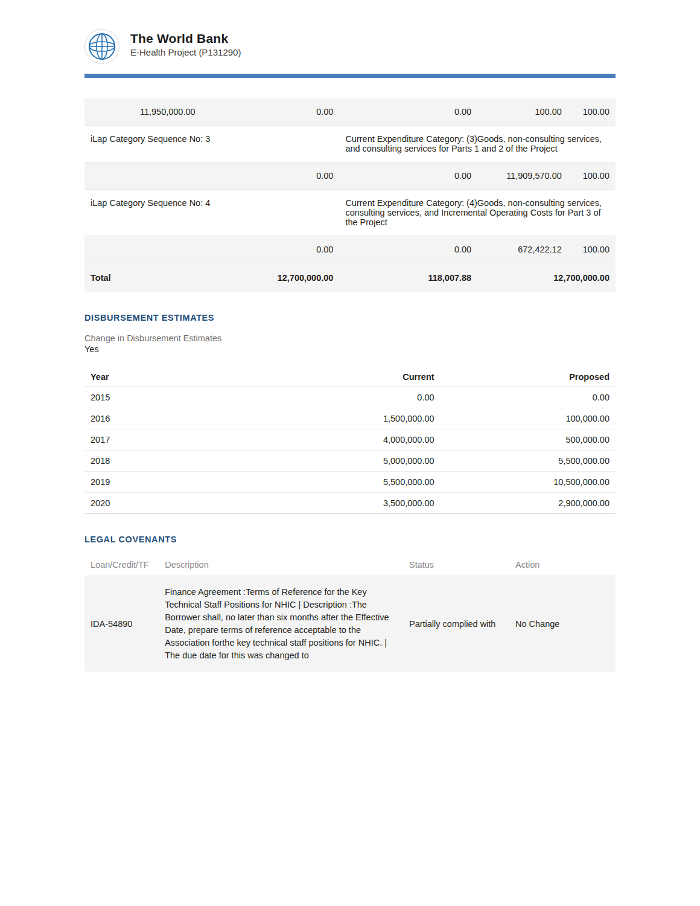The World Bank
E-Health Project (P131290)
| 11,950,000.00 | 0.00 | 0.00 | 100.00 | 100.00 |
| iLap Category Sequence No: 3 | Current Expenditure Category: (3)Goods, non-consulting services, and consulting services for Parts 1 and 2 of the Project |
| 0.00 | 0.00 | 11,909,570.00 | 100.00 |
| iLap Category Sequence No: 4 | Current Expenditure Category: (4)Goods, non-consulting services, consulting services, and Incremental Operating Costs for Part 3 of the Project |
| 0.00 | 0.00 | 672,422.12 | 100.00 |
| Total | 12,700,000.00 | 118,007.88 | 12,700,000.00 |
Disbursement Estimates
Change in Disbursement Estimates
Yes
| Year | Current | Proposed |
| --- | --- | --- |
| 2015 | 0.00 | 0.00 |
| 2016 | 1,500,000.00 | 100,000.00 |
| 2017 | 4,000,000.00 | 500,000.00 |
| 2018 | 5,000,000.00 | 5,500,000.00 |
| 2019 | 5,500,000.00 | 10,500,000.00 |
| 2020 | 3,500,000.00 | 2,900,000.00 |
Legal Covenants
| Loan/Credit/TF | Description | Status | Action |
| --- | --- | --- | --- |
| IDA-54890 | Finance Agreement :Terms of Reference for the Key Technical Staff Positions for NHIC / Description :The Borrower shall, no later than six months after the Effective Date, prepare terms of reference acceptable to the Association forthe key technical staff positions for NHIC. / The due date for this was changed to | Partially complied with | No Change |